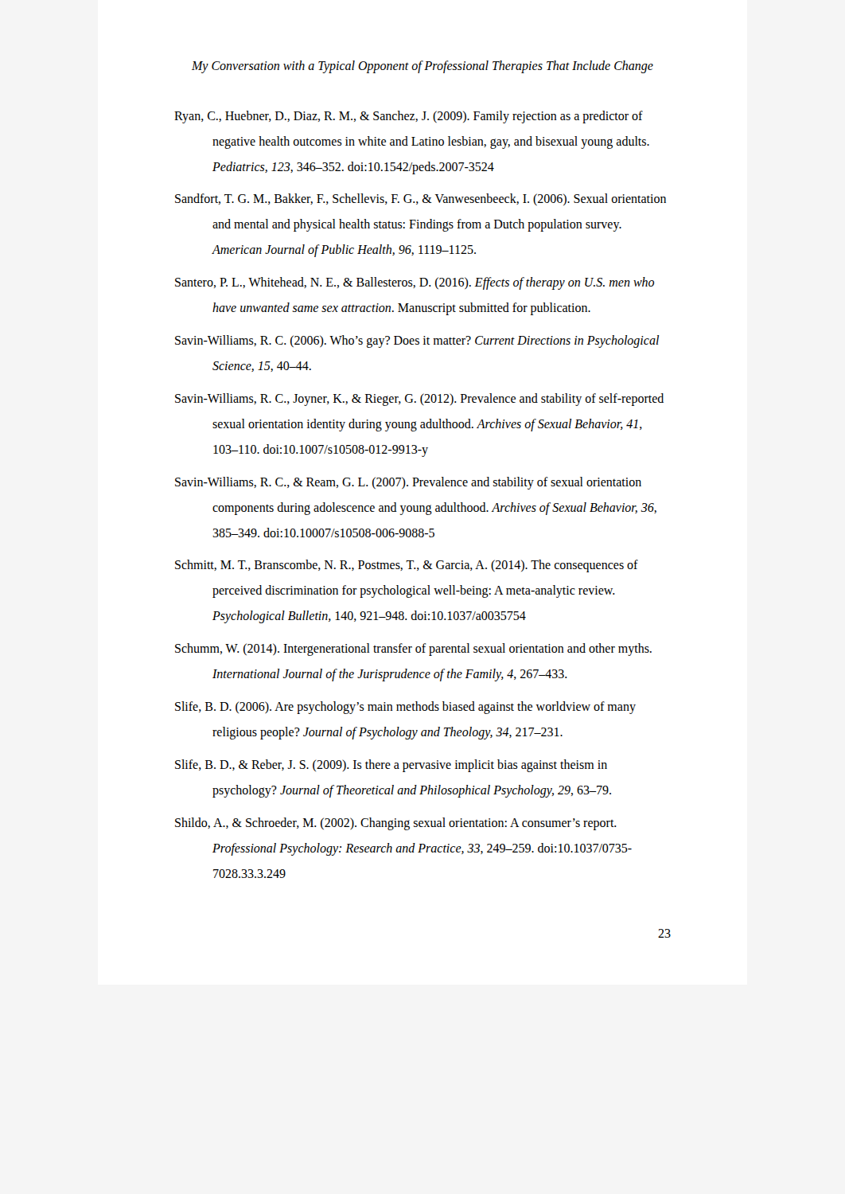My Conversation with a Typical Opponent of Professional Therapies That Include Change
Ryan, C., Huebner, D., Diaz, R. M., & Sanchez, J. (2009). Family rejection as a predictor of negative health outcomes in white and Latino lesbian, gay, and bisexual young adults. Pediatrics, 123, 346–352. doi:10.1542/peds.2007-3524
Sandfort, T. G. M., Bakker, F., Schellevis, F. G., & Vanwesenbeeck, I. (2006). Sexual orientation and mental and physical health status: Findings from a Dutch population survey. American Journal of Public Health, 96, 1119–1125.
Santero, P. L., Whitehead, N. E., & Ballesteros, D. (2016). Effects of therapy on U.S. men who have unwanted same sex attraction. Manuscript submitted for publication.
Savin-Williams, R. C. (2006). Who’s gay? Does it matter? Current Directions in Psychological Science, 15, 40–44.
Savin-Williams, R. C., Joyner, K., & Rieger, G. (2012). Prevalence and stability of self-reported sexual orientation identity during young adulthood. Archives of Sexual Behavior, 41, 103–110. doi:10.1007/s10508-012-9913-y
Savin-Williams, R. C., & Ream, G. L. (2007). Prevalence and stability of sexual orientation components during adolescence and young adulthood. Archives of Sexual Behavior, 36, 385–349. doi:10.10007/s10508-006-9088-5
Schmitt, M. T., Branscombe, N. R., Postmes, T., & Garcia, A. (2014). The consequences of perceived discrimination for psychological well-being: A meta-analytic review. Psychological Bulletin, 140, 921–948. doi:10.1037/a0035754
Schumm, W. (2014). Intergenerational transfer of parental sexual orientation and other myths. International Journal of the Jurisprudence of the Family, 4, 267–433.
Slife, B. D. (2006). Are psychology’s main methods biased against the worldview of many religious people? Journal of Psychology and Theology, 34, 217–231.
Slife, B. D., & Reber, J. S. (2009). Is there a pervasive implicit bias against theism in psychology? Journal of Theoretical and Philosophical Psychology, 29, 63–79.
Shildo, A., & Schroeder, M. (2002). Changing sexual orientation: A consumer’s report. Professional Psychology: Research and Practice, 33, 249–259. doi:10.1037/0735-7028.33.3.249
23